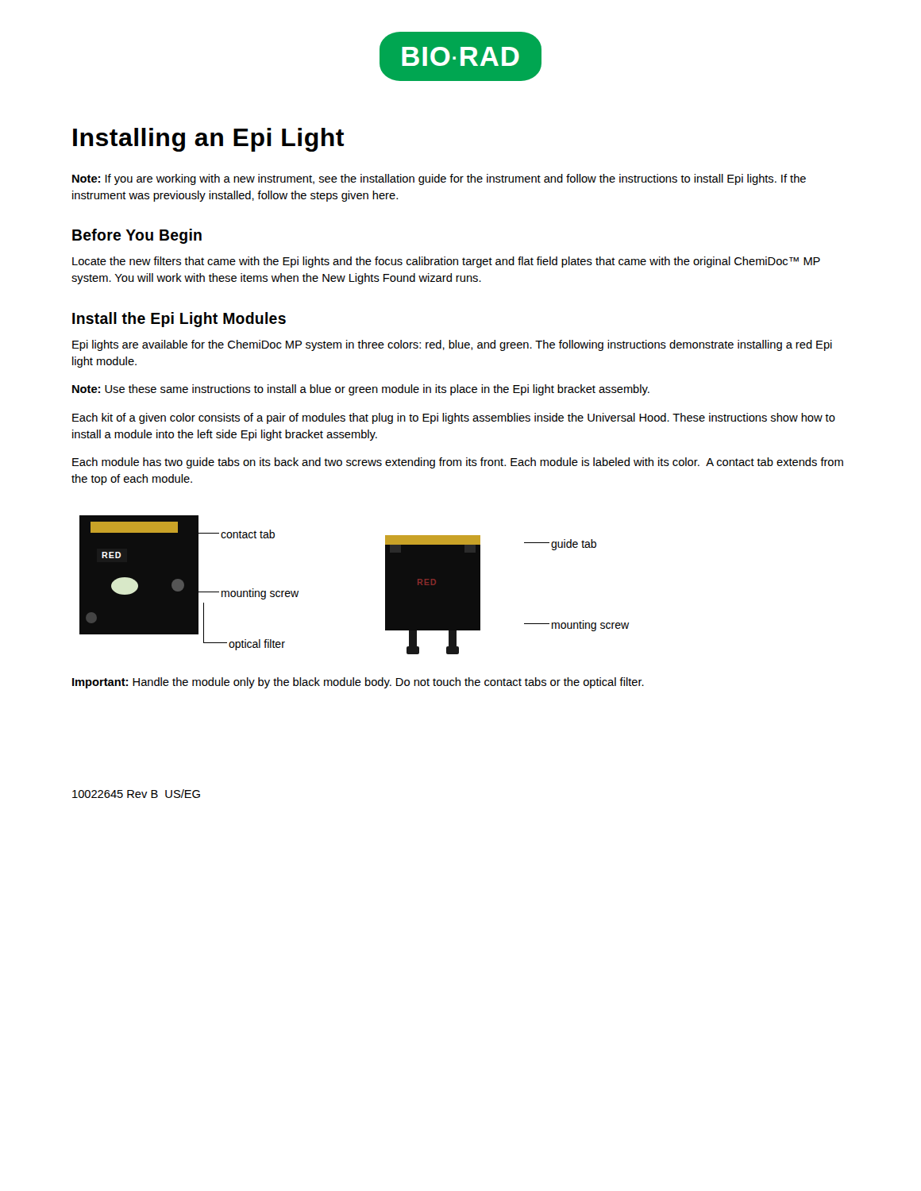BIO·RAD
Installing an Epi Light
Note: If you are working with a new instrument, see the installation guide for the instrument and follow the instructions to install Epi lights. If the instrument was previously installed, follow the steps given here.
Before You Begin
Locate the new filters that came with the Epi lights and the focus calibration target and flat field plates that came with the original ChemiDoc™ MP system. You will work with these items when the New Lights Found wizard runs.
Install the Epi Light Modules
Epi lights are available for the ChemiDoc MP system in three colors: red, blue, and green. The following instructions demonstrate installing a red Epi light module.
Note: Use these same instructions to install a blue or green module in its place in the Epi light bracket assembly.
Each kit of a given color consists of a pair of modules that plug in to Epi lights assemblies inside the Universal Hood. These instructions show how to install a module into the left side Epi light bracket assembly.
Each module has two guide tabs on its back and two screws extending from its front. Each module is labeled with its color. A contact tab extends from the top of each module.
RED
contact tab
mounting screw
optical filter
RED
guide tab
mounting screw
Important: Handle the module only by the black module body. Do not touch the contact tabs or the optical filter.
10022645 Rev B US/EG